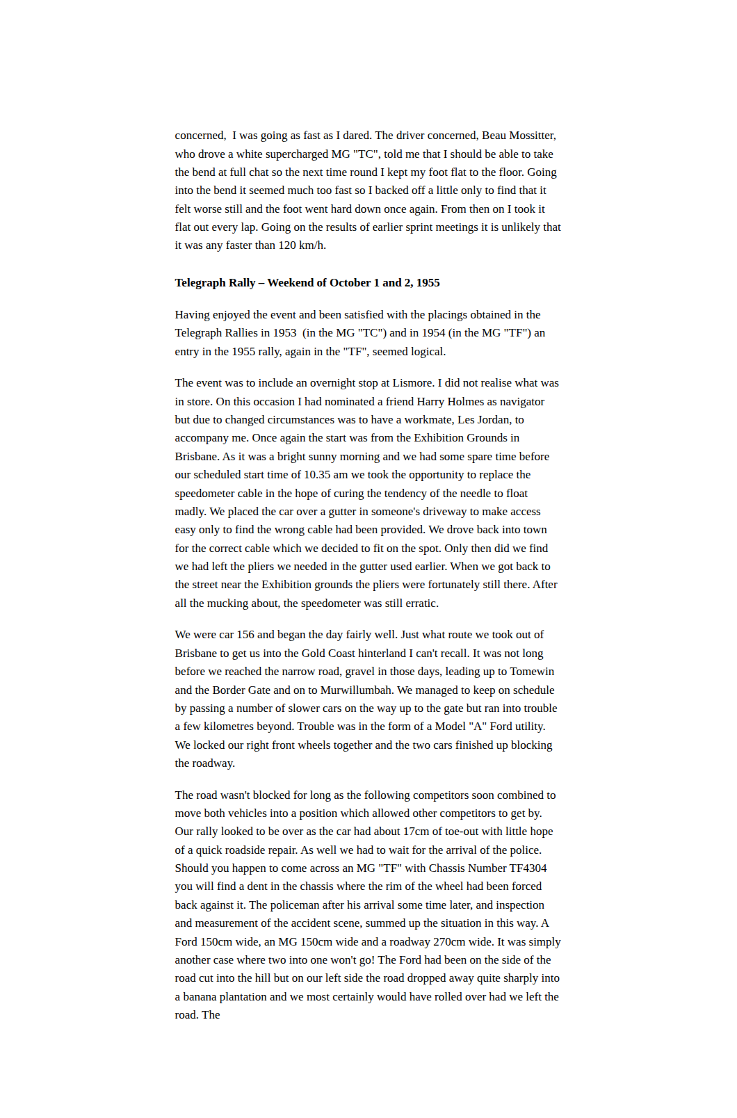concerned, I was going as fast as I dared. The driver concerned, Beau Mossitter, who drove a white supercharged MG "TC", told me that I should be able to take the bend at full chat so the next time round I kept my foot flat to the floor. Going into the bend it seemed much too fast so I backed off a little only to find that it felt worse still and the foot went hard down once again. From then on I took it flat out every lap. Going on the results of earlier sprint meetings it is unlikely that it was any faster than 120 km/h.
Telegraph Rally – Weekend of October 1 and 2, 1955
Having enjoyed the event and been satisfied with the placings obtained in the Telegraph Rallies in 1953 (in the MG "TC") and in 1954 (in the MG "TF") an entry in the 1955 rally, again in the "TF", seemed logical.
The event was to include an overnight stop at Lismore. I did not realise what was in store. On this occasion I had nominated a friend Harry Holmes as navigator but due to changed circumstances was to have a workmate, Les Jordan, to accompany me. Once again the start was from the Exhibition Grounds in Brisbane. As it was a bright sunny morning and we had some spare time before our scheduled start time of 10.35 am we took the opportunity to replace the speedometer cable in the hope of curing the tendency of the needle to float madly. We placed the car over a gutter in someone's driveway to make access easy only to find the wrong cable had been provided. We drove back into town for the correct cable which we decided to fit on the spot. Only then did we find we had left the pliers we needed in the gutter used earlier. When we got back to the street near the Exhibition grounds the pliers were fortunately still there. After all the mucking about, the speedometer was still erratic.
We were car 156 and began the day fairly well. Just what route we took out of Brisbane to get us into the Gold Coast hinterland I can't recall. It was not long before we reached the narrow road, gravel in those days, leading up to Tomewin and the Border Gate and on to Murwillumbah. We managed to keep on schedule by passing a number of slower cars on the way up to the gate but ran into trouble a few kilometres beyond. Trouble was in the form of a Model "A" Ford utility. We locked our right front wheels together and the two cars finished up blocking the roadway.
The road wasn't blocked for long as the following competitors soon combined to move both vehicles into a position which allowed other competitors to get by. Our rally looked to be over as the car had about 17cm of toe-out with little hope of a quick roadside repair. As well we had to wait for the arrival of the police. Should you happen to come across an MG "TF" with Chassis Number TF4304 you will find a dent in the chassis where the rim of the wheel had been forced back against it. The policeman after his arrival some time later, and inspection and measurement of the accident scene, summed up the situation in this way. A Ford 150cm wide, an MG 150cm wide and a roadway 270cm wide. It was simply another case where two into one won't go! The Ford had been on the side of the road cut into the hill but on our left side the road dropped away quite sharply into a banana plantation and we most certainly would have rolled over had we left the road. The